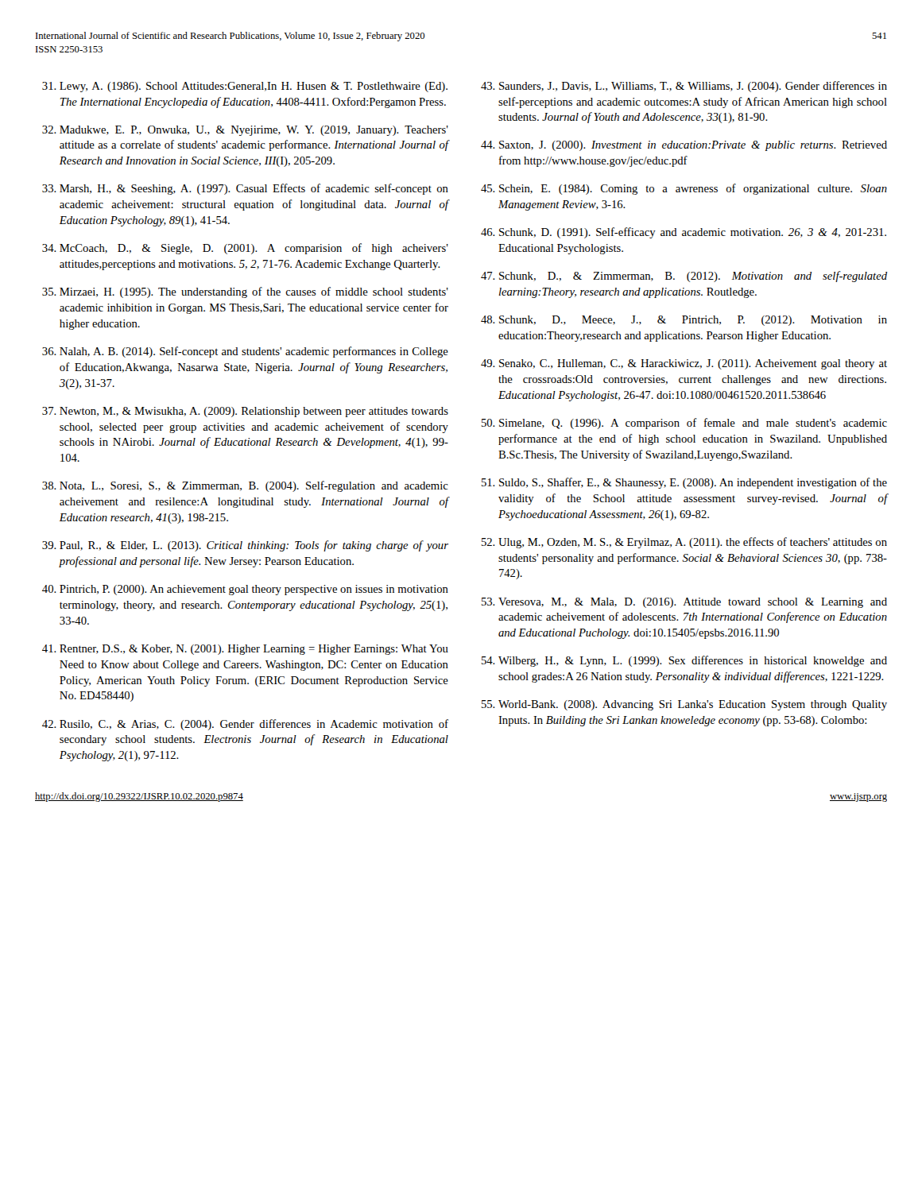International Journal of Scientific and Research Publications, Volume 10, Issue 2, February 2020
ISSN 2250-3153
541
Lewy, A. (1986). School Attitudes:General,In H. Husen & T. Postlethwaire (Ed). The International Encyclopedia of Education, 4408-4411. Oxford:Pergamon Press.
Madukwe, E. P., Onwuka, U., & Nyejirime, W. Y. (2019, January). Teachers' attitude as a correlate of students' academic performance. International Journal of Research and Innovation in Social Science, III(I), 205-209.
Marsh, H., & Seeshing, A. (1997). Casual Effects of academic self-concept on academic acheivement: structural equation of longitudinal data. Journal of Education Psychology, 89(1), 41-54.
McCoach, D., & Siegle, D. (2001). A comparision of high acheivers' attitudes,perceptions and motivations. 5, 2, 71-76. Academic Exchange Quarterly.
Mirzaei, H. (1995). The understanding of the causes of middle school students' academic inhibition in Gorgan. MS Thesis,Sari, The educational service center for higher education.
Nalah, A. B. (2014). Self-concept and students' academic performances in College of Education,Akwanga, Nasarwa State, Nigeria. Journal of Young Researchers, 3(2), 31-37.
Newton, M., & Mwisukha, A. (2009). Relationship between peer attitudes towards school, selected peer group activities and academic acheivement of scendory schools in NAirobi. Journal of Educational Research & Development, 4(1), 99-104.
Nota, L., Soresi, S., & Zimmerman, B. (2004). Self-regulation and academic acheivement and resilence:A longitudinal study. International Journal of Education research, 41(3), 198-215.
Paul, R., & Elder, L. (2013). Critical thinking: Tools for taking charge of your professional and personal life. New Jersey: Pearson Education.
Pintrich, P. (2000). An achievement goal theory perspective on issues in motivation terminology, theory, and research. Contemporary educational Psychology, 25(1), 33-40.
Rentner, D.S., & Kober, N. (2001). Higher Learning = Higher Earnings: What You Need to Know about College and Careers. Washington, DC: Center on Education Policy, American Youth Policy Forum. (ERIC Document Reproduction Service No. ED458440)
Rusilo, C., & Arias, C. (2004). Gender differences in Academic motivation of secondary school students. Electronis Journal of Research in Educational Psychology, 2(1), 97-112.
Saunders, J., Davis, L., Williams, T., & Williams, J. (2004). Gender differences in self-perceptions and academic outcomes:A study of African American high school students. Journal of Youth and Adolescence, 33(1), 81-90.
Saxton, J. (2000). Investment in education:Private & public returns. Retrieved from http://www.house.gov/jec/educ.pdf
Schein, E. (1984). Coming to a awreness of organizational culture. Sloan Management Review, 3-16.
Schunk, D. (1991). Self-efficacy and academic motivation. 26, 3 & 4, 201-231. Educational Psychologists.
Schunk, D., & Zimmerman, B. (2012). Motivation and self-regulated learning:Theory, research and applications. Routledge.
Schunk, D., Meece, J., & Pintrich, P. (2012). Motivation in education:Theory,research and applications. Pearson Higher Education.
Senako, C., Hulleman, C., & Harackiwicz, J. (2011). Acheivement goal theory at the crossroads:Old controversies, current challenges and new directions. Educational Psychologist, 26-47. doi:10.1080/00461520.2011.538646
Simelane, Q. (1996). A comparison of female and male student's academic performance at the end of high school education in Swaziland. Unpublished B.Sc.Thesis, The University of Swaziland,Luyengo,Swaziland.
Suldo, S., Shaffer, E., & Shaunessy, E. (2008). An independent investigation of the validity of the School attitude assessment survey-revised. Journal of Psychoeducational Assessment, 26(1), 69-82.
Ulug, M., Ozden, M. S., & Eryilmaz, A. (2011). the effects of teachers' attitudes on students' personality and performance. Social & Behavioral Sciences 30, (pp. 738-742).
Veresova, M., & Mala, D. (2016). Attitude toward school & Learning and academic acheivement of adolescents. 7th International Conference on Education and Educational Puchology. doi:10.15405/epsbs.2016.11.90
Wilberg, H., & Lynn, L. (1999). Sex differences in historical knoweldge and school grades:A 26 Nation study. Personality & individual differences, 1221-1229.
World-Bank. (2008). Advancing Sri Lanka's Education System through Quality Inputs. In Building the Sri Lankan knoweledge economy (pp. 53-68). Colombo:
http://dx.doi.org/10.29322/IJSRP.10.02.2020.p9874
www.ijsrp.org